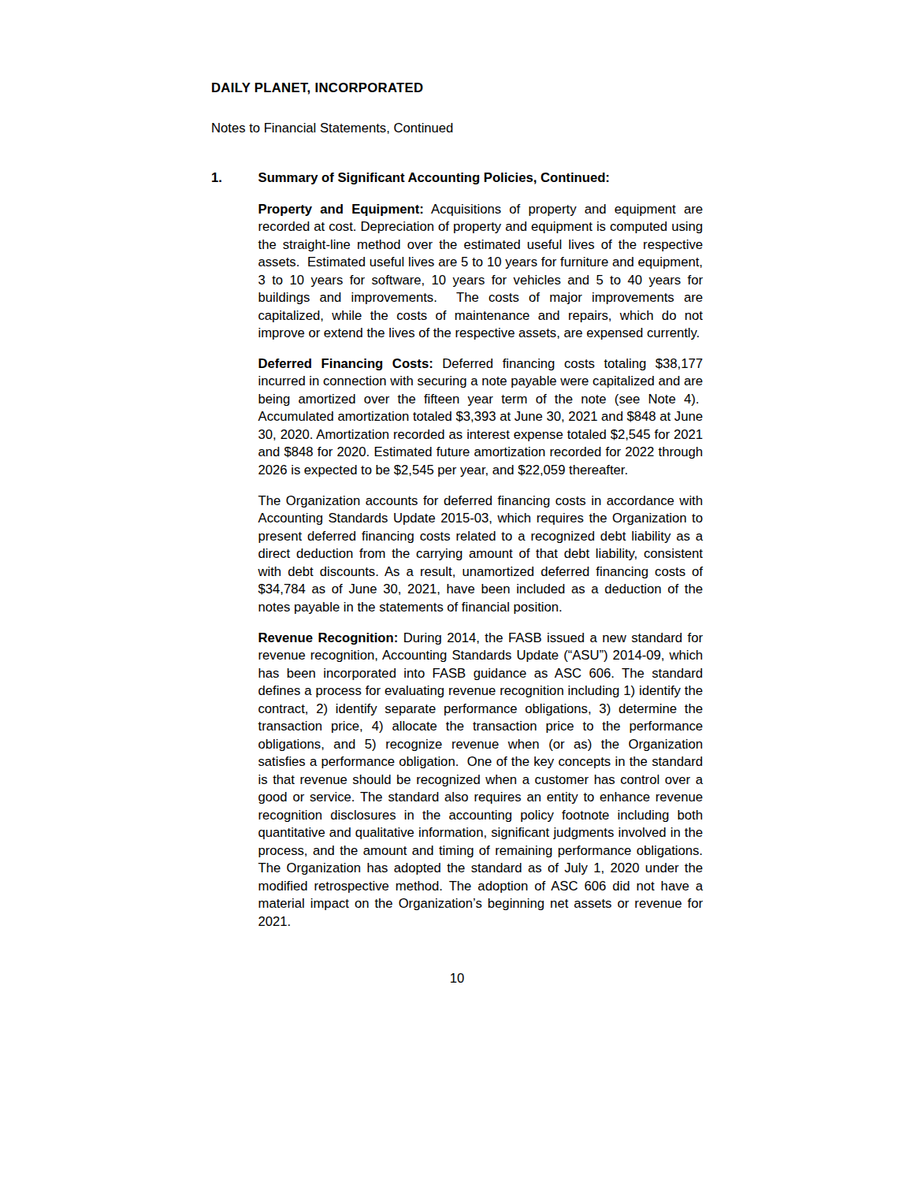DAILY PLANET, INCORPORATED
Notes to Financial Statements, Continued
1.
Summary of Significant Accounting Policies, Continued:
Property and Equipment: Acquisitions of property and equipment are recorded at cost. Depreciation of property and equipment is computed using the straight-line method over the estimated useful lives of the respective assets. Estimated useful lives are 5 to 10 years for furniture and equipment, 3 to 10 years for software, 10 years for vehicles and 5 to 40 years for buildings and improvements. The costs of major improvements are capitalized, while the costs of maintenance and repairs, which do not improve or extend the lives of the respective assets, are expensed currently.
Deferred Financing Costs: Deferred financing costs totaling $38,177 incurred in connection with securing a note payable were capitalized and are being amortized over the fifteen year term of the note (see Note 4). Accumulated amortization totaled $3,393 at June 30, 2021 and $848 at June 30, 2020. Amortization recorded as interest expense totaled $2,545 for 2021 and $848 for 2020. Estimated future amortization recorded for 2022 through 2026 is expected to be $2,545 per year, and $22,059 thereafter.
The Organization accounts for deferred financing costs in accordance with Accounting Standards Update 2015-03, which requires the Organization to present deferred financing costs related to a recognized debt liability as a direct deduction from the carrying amount of that debt liability, consistent with debt discounts. As a result, unamortized deferred financing costs of $34,784 as of June 30, 2021, have been included as a deduction of the notes payable in the statements of financial position.
Revenue Recognition: During 2014, the FASB issued a new standard for revenue recognition, Accounting Standards Update (“ASU”) 2014-09, which has been incorporated into FASB guidance as ASC 606. The standard defines a process for evaluating revenue recognition including 1) identify the contract, 2) identify separate performance obligations, 3) determine the transaction price, 4) allocate the transaction price to the performance obligations, and 5) recognize revenue when (or as) the Organization satisfies a performance obligation. One of the key concepts in the standard is that revenue should be recognized when a customer has control over a good or service. The standard also requires an entity to enhance revenue recognition disclosures in the accounting policy footnote including both quantitative and qualitative information, significant judgments involved in the process, and the amount and timing of remaining performance obligations. The Organization has adopted the standard as of July 1, 2020 under the modified retrospective method. The adoption of ASC 606 did not have a material impact on the Organization’s beginning net assets or revenue for 2021.
10